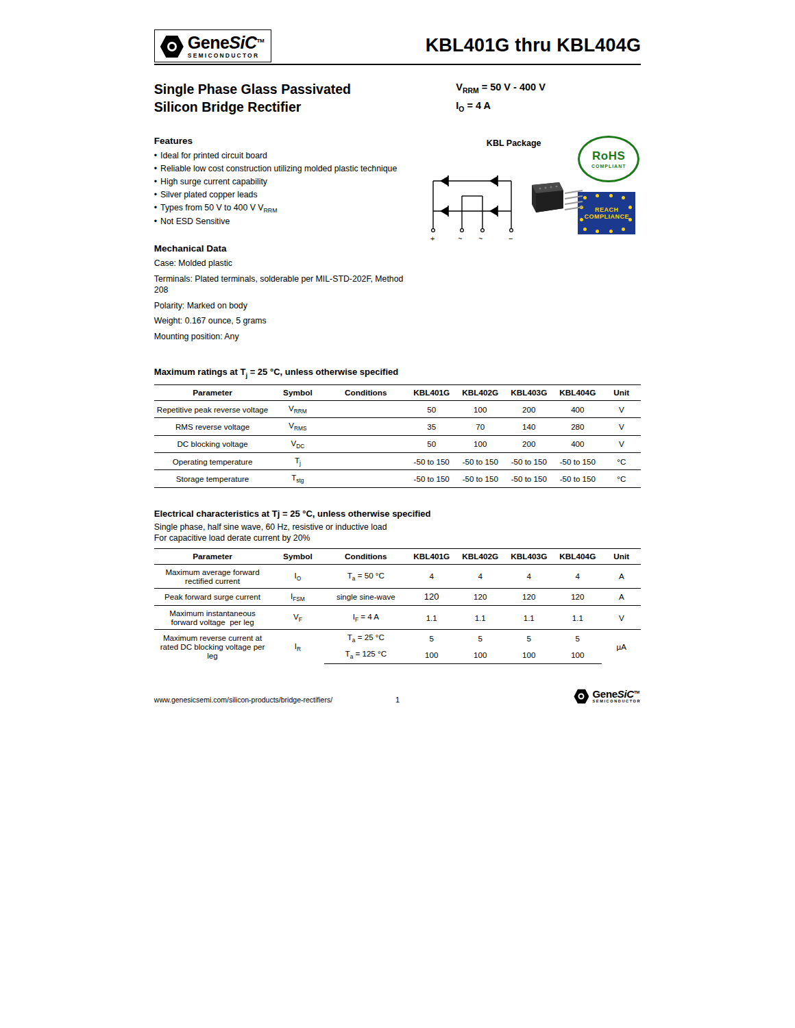GeneSiC TM
SEMICONDUCTOR
KBL401G thru KBL404G
Single Phase Glass Passivated
Silicon Bridge Rectifier
VRRM = 50 V - 400 V
IO = 4 A
Features
Ideal for printed circuit board
Reliable low cost construction utilizing molded plastic technique
High surge current capability
Silver plated copper leads
Types from 50 V to 400 V VRRM
Not ESD Sensitive
Mechanical Data
Case: Molded plastic
Terminals: Plated terminals, solderable per MIL-STD-202F, Method 208
Polarity: Marked on body
Weight: 0.167 ounce, 5 grams
Mounting position: Any
RoHS
COMPLIANT
REACH
COMPLIANCE
KBL Package
+ ~ ~ −
Maximum ratings at Tj = 25 °C, unless otherwise specified
| Parameter | Symbol | Conditions | KBL401G | KBL402G | KBL403G | KBL404G | Unit |
| --- | --- | --- | --- | --- | --- | --- | --- |
| Repetitive peak reverse voltage | V RRM | | 50 | 100 | 200 | 400 | V |
| RMS reverse voltage | V RMS | | 35 | 70 | 140 | 280 | V |
| DC blocking voltage | V DC | | 50 | 100 | 200 | 400 | V |
| Operating temperature | T j | | -50 to 150 | -50 to 150 | -50 to 150 | -50 to 150 | °C |
| Storage temperature | T stg | | -50 to 150 | -50 to 150 | -50 to 150 | -50 to 150 | °C |
Electrical characteristics at Tj = 25 °C, unless otherwise specified
Single phase, half sine wave, 60 Hz, resistive or inductive load
For capacitive load derate current by 20%
| Parameter | Symbol | Conditions | KBL401G | KBL402G | KBL403G | KBL404G | Unit |
| --- | --- | --- | --- | --- | --- | --- | --- |
| Maximum average forward rectified current | I O | T a = 50 °C | 4 | 4 | 4 | 4 | A |
| Peak forward surge current | I FSM | single sine-wave | 120 | 120 | 120 | 120 | A |
| Maximum instantaneous forward voltage per leg | V F | I F = 4 A | 1.1 | 1.1 | 1.1 | 1.1 | V |
| Maximum reverse current at rated DC blocking voltage per leg | I R | T a = 25 °C | 5 | 5 | 5 | 5 | µA |
| T a = 125 °C | 100 | 100 | 100 | 100 |
www.genesicsemi.com/silicon-products/bridge-rectifiers/
1
GeneSiC TM
SEMICONDUCTOR